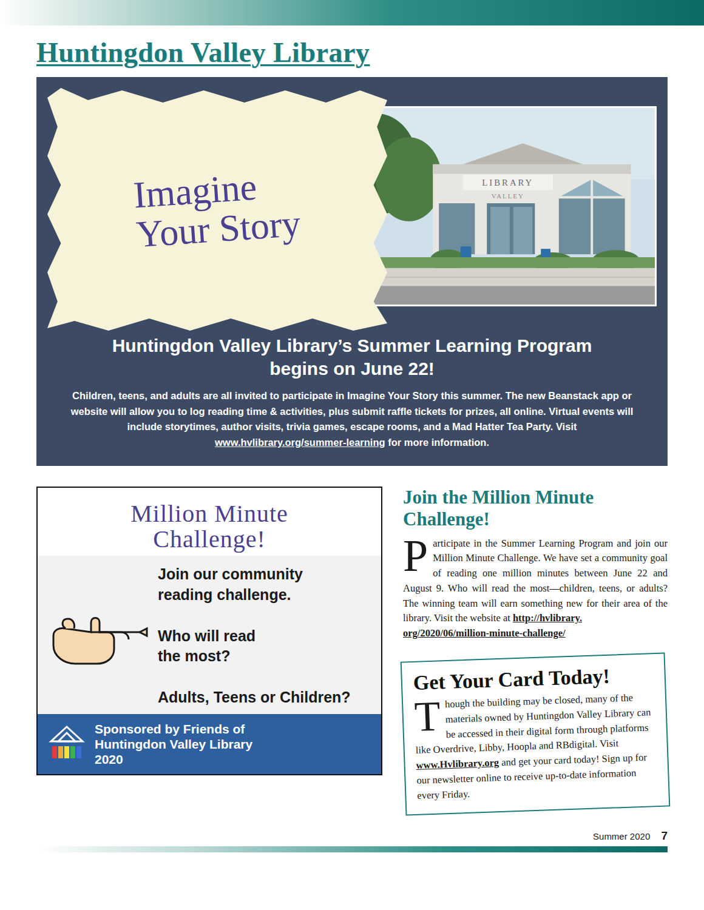Huntingdon Valley Library
Imagine
Your Story
LIBRARY VALLEY
Huntingdon Valley Library’s Summer Learning Program
begins on June 22!
Children, teens, and adults are all invited to participate in Imagine Your Story this summer. The new Beanstack app or website will allow you to log reading time & activities, plus submit raffle tickets for prizes, all online. Virtual events will include storytimes, author visits, trivia games, escape rooms, and a Mad Hatter Tea Party. Visit www.hvlibrary.org/summer-learning for more information.
Million Minute
Challenge!
Join our community
reading challenge.
Who will read
the most?
Adults, Teens or Children?
Sponsored by Friends of
Huntingdon Valley Library
2020
Join the Million Minute
Challenge!
Participate in the Summer Learning Program and join our Million Minute Challenge. We have set a community goal of reading one million minutes between June 22 and August 9. Who will read the most—children, teens, or adults? The winning team will earn something new for their area of the library. Visit the website at http://hvlibrary.
org/2020/06/million-minute-challenge/
Get Your Card Today!
Though the building may be closed, many of the materials owned by Huntingdon Valley Library can be accessed in their digital form through platforms like Overdrive, Libby, Hoopla and RBdigital. Visit www.Hvlibrary.org and get your card today! Sign up for our newsletter online to receive up-to-date information every Friday.
Summer 2020 7